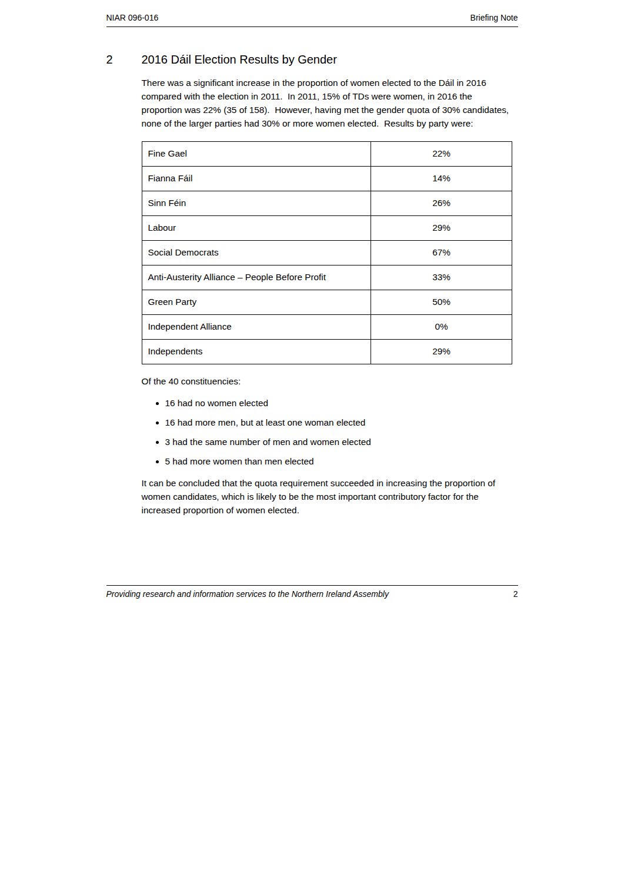NIAR 096-016 Briefing Note
22016 Dáil Election Results by Gender
There was a significant increase in the proportion of women elected to the Dáil in 2016 compared with the election in 2011. In 2011, 15% of TDs were women, in 2016 the proportion was 22% (35 of 158). However, having met the gender quota of 30% candidates, none of the larger parties had 30% or more women elected. Results by party were:
| Fine Gael | 22% |
| Fianna Fáil | 14% |
| Sinn Féin | 26% |
| Labour | 29% |
| Social Democrats | 67% |
| Anti-Austerity Alliance – People Before Profit | 33% |
| Green Party | 50% |
| Independent Alliance | 0% |
| Independents | 29% |
Of the 40 constituencies:
16 had no women elected
16 had more men, but at least one woman elected
3 had the same number of men and women elected
5 had more women than men elected
It can be concluded that the quota requirement succeeded in increasing the proportion of women candidates, which is likely to be the most important contributory factor for the increased proportion of women elected.
Providing research and information services to the Northern Ireland Assembly 2